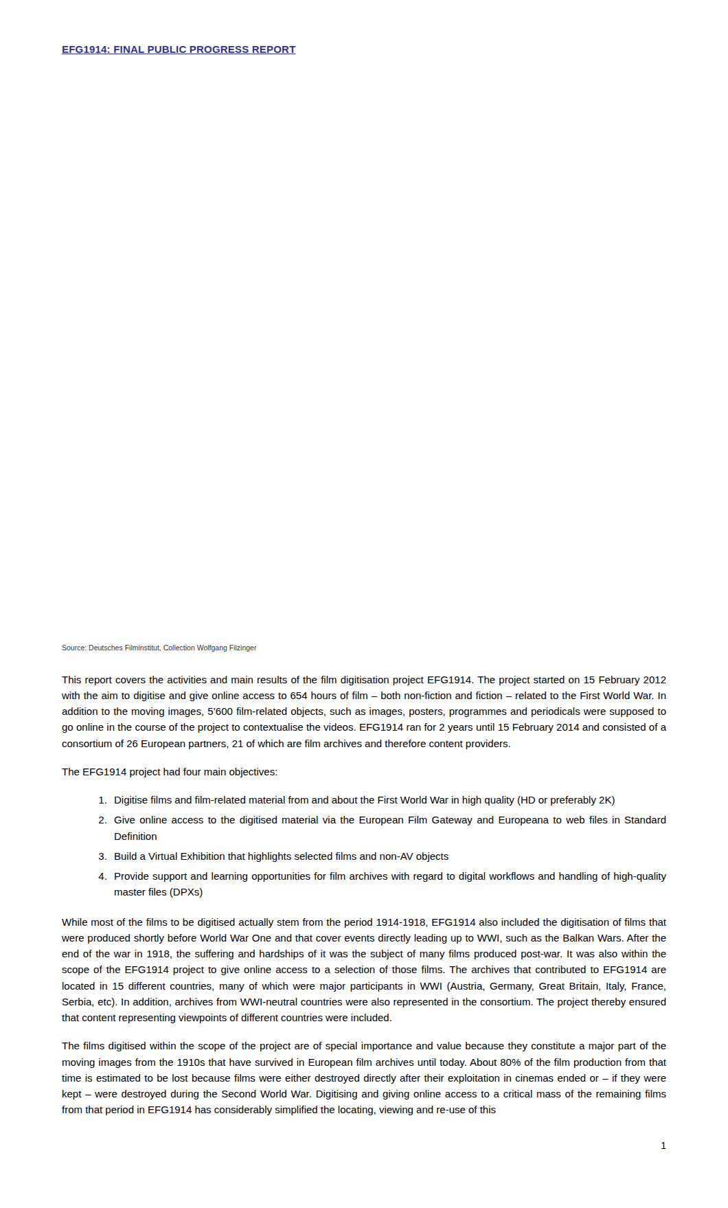EFG1914: FINAL PUBLIC PROGRESS REPORT
Source: Deutsches Filminstitut, Collection Wolfgang Filzinger
This report covers the activities and main results of the film digitisation project EFG1914. The project started on 15 February 2012 with the aim to digitise and give online access to 654 hours of film – both non-fiction and fiction – related to the First World War. In addition to the moving images, 5’600 film-related objects, such as images, posters, programmes and periodicals were supposed to go online in the course of the project to contextualise the videos. EFG1914 ran for 2 years until 15 February 2014 and consisted of a consortium of 26 European partners, 21 of which are film archives and therefore content providers.
The EFG1914 project had four main objectives:
Digitise films and film-related material from and about the First World War in high quality (HD or preferably 2K)
Give online access to the digitised material via the European Film Gateway and Europeana to web files in Standard Definition
Build a Virtual Exhibition that highlights selected films and non-AV objects
Provide support and learning opportunities for film archives with regard to digital workflows and handling of high-quality master files (DPXs)
While most of the films to be digitised actually stem from the period 1914-1918, EFG1914 also included the digitisation of films that were produced shortly before World War One and that cover events directly leading up to WWI, such as the Balkan Wars. After the end of the war in 1918, the suffering and hardships of it was the subject of many films produced post-war. It was also within the scope of the EFG1914 project to give online access to a selection of those films. The archives that contributed to EFG1914 are located in 15 different countries, many of which were major participants in WWI (Austria, Germany, Great Britain, Italy, France, Serbia, etc). In addition, archives from WWI-neutral countries were also represented in the consortium. The project thereby ensured that content representing viewpoints of different countries were included.
The films digitised within the scope of the project are of special importance and value because they constitute a major part of the moving images from the 1910s that have survived in European film archives until today. About 80% of the film production from that time is estimated to be lost because films were either destroyed directly after their exploitation in cinemas ended or – if they were kept – were destroyed during the Second World War. Digitising and giving online access to a critical mass of the remaining films from that period in EFG1914 has considerably simplified the locating, viewing and re-use of this
1